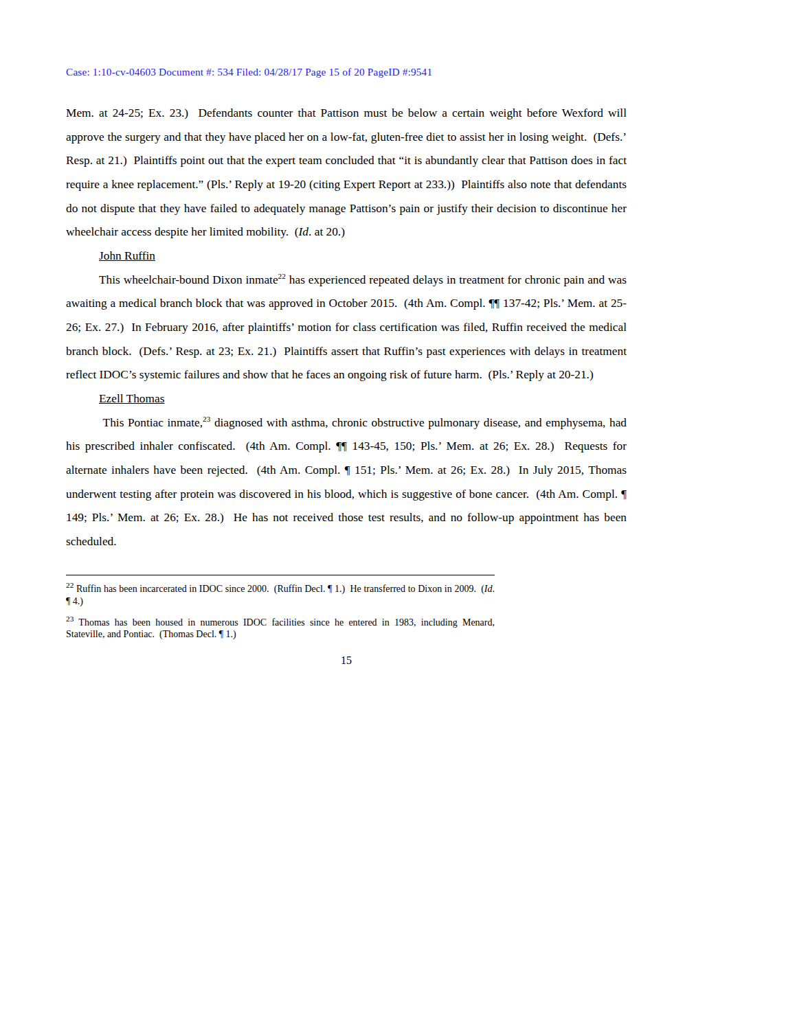Case: 1:10-cv-04603 Document #: 534 Filed: 04/28/17 Page 15 of 20 PageID #:9541
Mem. at 24-25; Ex. 23.) Defendants counter that Pattison must be below a certain weight before Wexford will approve the surgery and that they have placed her on a low-fat, gluten-free diet to assist her in losing weight. (Defs.’ Resp. at 21.) Plaintiffs point out that the expert team concluded that “it is abundantly clear that Pattison does in fact require a knee replacement.” (Pls.’ Reply at 19-20 (citing Expert Report at 233.)) Plaintiffs also note that defendants do not dispute that they have failed to adequately manage Pattison’s pain or justify their decision to discontinue her wheelchair access despite her limited mobility. (Id. at 20.)
John Ruffin
This wheelchair-bound Dixon inmate22 has experienced repeated delays in treatment for chronic pain and was awaiting a medical branch block that was approved in October 2015. (4th Am. Compl. ¶¶ 137-42; Pls.’ Mem. at 25-26; Ex. 27.) In February 2016, after plaintiffs’ motion for class certification was filed, Ruffin received the medical branch block. (Defs.’ Resp. at 23; Ex. 21.) Plaintiffs assert that Ruffin’s past experiences with delays in treatment reflect IDOC’s systemic failures and show that he faces an ongoing risk of future harm. (Pls.’ Reply at 20-21.)
Ezell Thomas
This Pontiac inmate,23 diagnosed with asthma, chronic obstructive pulmonary disease, and emphysema, had his prescribed inhaler confiscated. (4th Am. Compl. ¶¶ 143-45, 150; Pls.’ Mem. at 26; Ex. 28.) Requests for alternate inhalers have been rejected. (4th Am. Compl. ¶ 151; Pls.’ Mem. at 26; Ex. 28.) In July 2015, Thomas underwent testing after protein was discovered in his blood, which is suggestive of bone cancer. (4th Am. Compl. ¶ 149; Pls.’ Mem. at 26; Ex. 28.) He has not received those test results, and no follow-up appointment has been scheduled.
22 Ruffin has been incarcerated in IDOC since 2000. (Ruffin Decl. ¶ 1.) He transferred to Dixon in 2009. (Id. ¶ 4.)
23 Thomas has been housed in numerous IDOC facilities since he entered in 1983, including Menard, Stateville, and Pontiac. (Thomas Decl. ¶ 1.)
15